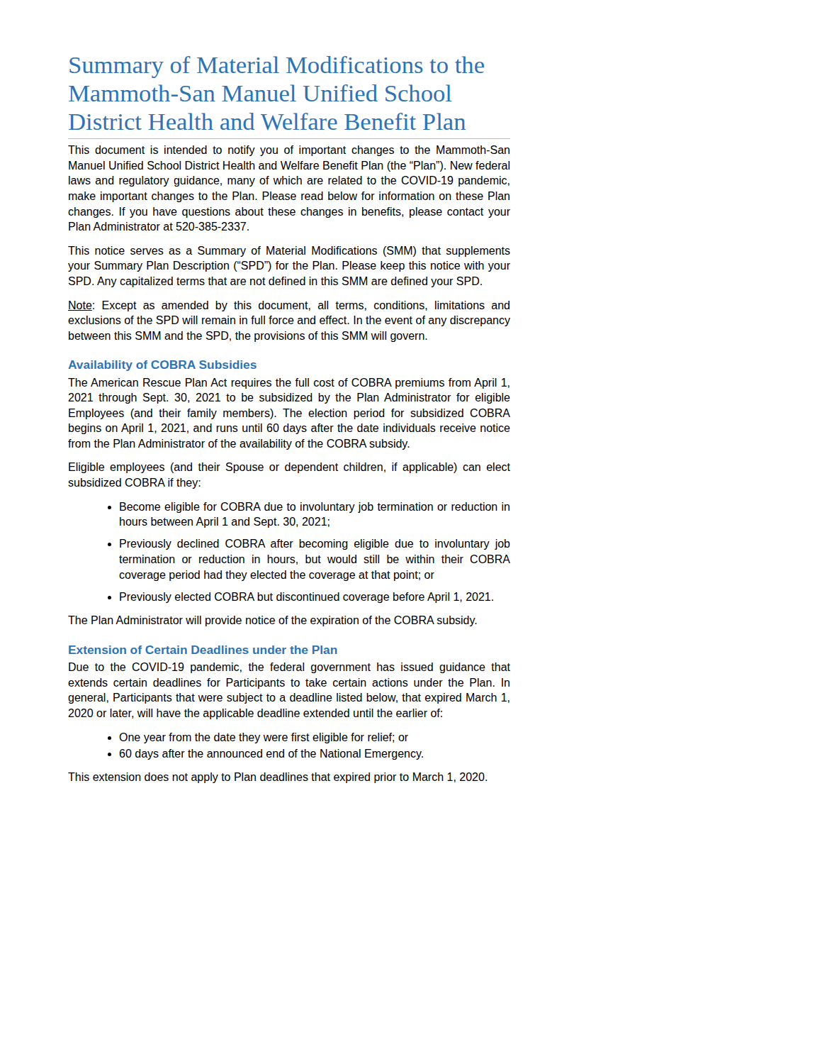Summary of Material Modifications to the Mammoth-San Manuel Unified School District Health and Welfare Benefit Plan
This document is intended to notify you of important changes to the Mammoth-San Manuel Unified School District Health and Welfare Benefit Plan (the “Plan”). New federal laws and regulatory guidance, many of which are related to the COVID-19 pandemic, make important changes to the Plan. Please read below for information on these Plan changes. If you have questions about these changes in benefits, please contact your Plan Administrator at 520-385-2337.
This notice serves as a Summary of Material Modifications (SMM) that supplements your Summary Plan Description (“SPD”) for the Plan. Please keep this notice with your SPD. Any capitalized terms that are not defined in this SMM are defined your SPD.
Note: Except as amended by this document, all terms, conditions, limitations and exclusions of the SPD will remain in full force and effect. In the event of any discrepancy between this SMM and the SPD, the provisions of this SMM will govern.
Availability of COBRA Subsidies
The American Rescue Plan Act requires the full cost of COBRA premiums from April 1, 2021 through Sept. 30, 2021 to be subsidized by the Plan Administrator for eligible Employees (and their family members). The election period for subsidized COBRA begins on April 1, 2021, and runs until 60 days after the date individuals receive notice from the Plan Administrator of the availability of the COBRA subsidy.
Eligible employees (and their Spouse or dependent children, if applicable) can elect subsidized COBRA if they:
Become eligible for COBRA due to involuntary job termination or reduction in hours between April 1 and Sept. 30, 2021;
Previously declined COBRA after becoming eligible due to involuntary job termination or reduction in hours, but would still be within their COBRA coverage period had they elected the coverage at that point; or
Previously elected COBRA but discontinued coverage before April 1, 2021.
The Plan Administrator will provide notice of the expiration of the COBRA subsidy.
Extension of Certain Deadlines under the Plan
Due to the COVID-19 pandemic, the federal government has issued guidance that extends certain deadlines for Participants to take certain actions under the Plan. In general, Participants that were subject to a deadline listed below, that expired March 1, 2020 or later, will have the applicable deadline extended until the earlier of:
One year from the date they were first eligible for relief; or
60 days after the announced end of the National Emergency.
This extension does not apply to Plan deadlines that expired prior to March 1, 2020.